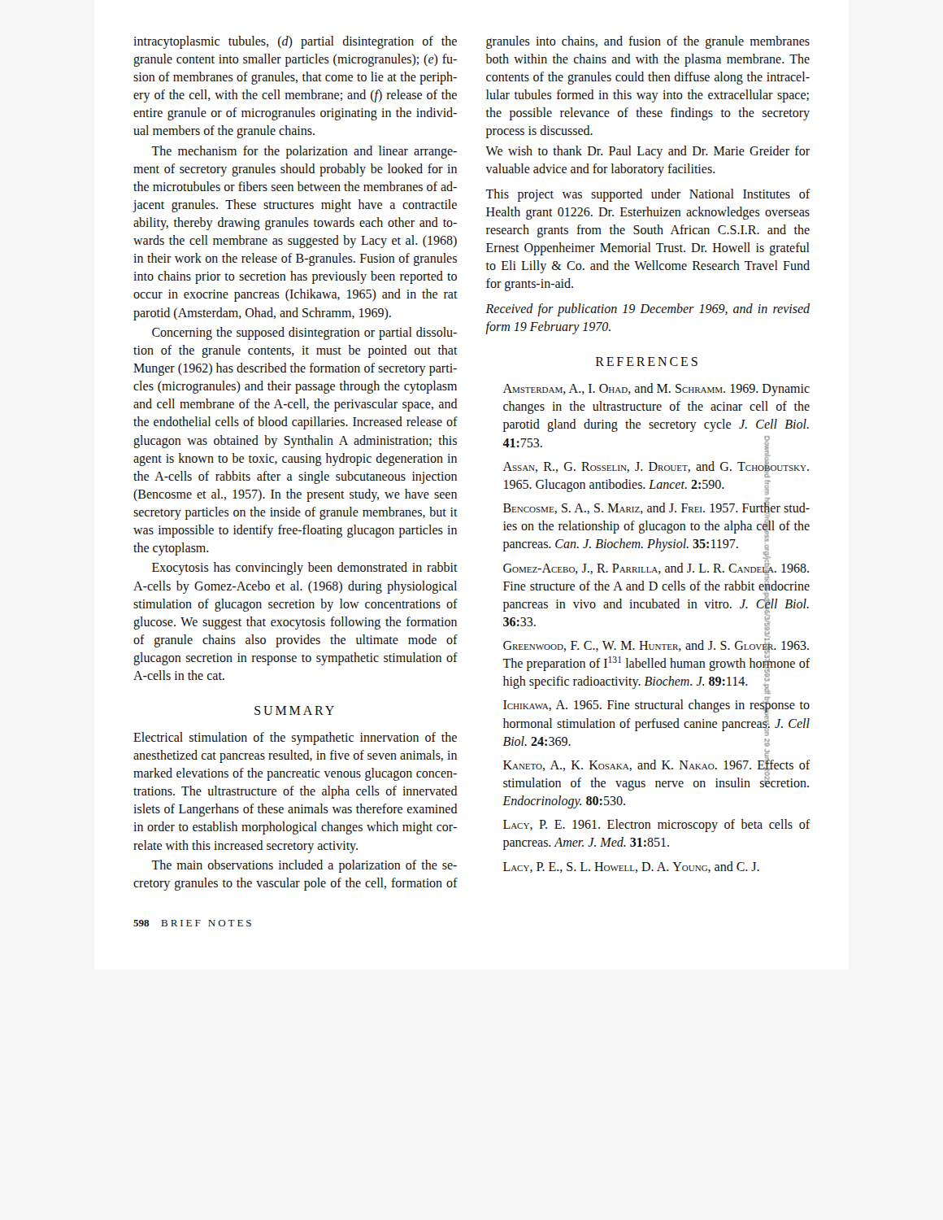Downloaded from http://rupress.org/jcb/article-pdf/46/3/593/1385371/593.pdf by guest on 29 June 2022
intracytoplasmic tubules, (d) partial disintegration of the granule content into smaller particles (microgranules); (e) fusion of membranes of granules, that come to lie at the periphery of the cell, with the cell membrane; and (f) release of the entire granule or of microgranules originating in the individual members of the granule chains.
The mechanism for the polarization and linear arrangement of secretory granules should probably be looked for in the microtubules or fibers seen between the membranes of adjacent granules. These structures might have a contractile ability, thereby drawing granules towards each other and towards the cell membrane as suggested by Lacy et al. (1968) in their work on the release of B-granules. Fusion of granules into chains prior to secretion has previously been reported to occur in exocrine pancreas (Ichikawa, 1965) and in the rat parotid (Amsterdam, Ohad, and Schramm, 1969).
Concerning the supposed disintegration or partial dissolution of the granule contents, it must be pointed out that Munger (1962) has described the formation of secretory particles (microgranules) and their passage through the cytoplasm and cell membrane of the A-cell, the perivascular space, and the endothelial cells of blood capillaries. Increased release of glucagon was obtained by Synthalin A administration; this agent is known to be toxic, causing hydropic degeneration in the A-cells of rabbits after a single subcutaneous injection (Bencosme et al., 1957). In the present study, we have seen secretory particles on the inside of granule membranes, but it was impossible to identify free-floating glucagon particles in the cytoplasm.
Exocytosis has convincingly been demonstrated in rabbit A-cells by Gomez-Acebo et al. (1968) during physiological stimulation of glucagon secretion by low concentrations of glucose. We suggest that exocytosis following the formation of granule chains also provides the ultimate mode of glucagon secretion in response to sympathetic stimulation of A-cells in the cat.
Summary
Electrical stimulation of the sympathetic innervation of the anesthetized cat pancreas resulted, in five of seven animals, in marked elevations of the pancreatic venous glucagon concentrations. The ultrastructure of the alpha cells of innervated islets of Langerhans of these animals was therefore examined in order to establish morphological changes which might correlate with this increased secretory activity.
The main observations included a polarization of the secretory granules to the vascular pole of the cell, formation of granules into chains, and fusion of the granule membranes both within the chains and with the plasma membrane. The contents of the granules could then diffuse along the intracellular tubules formed in this way into the extracellular space; the possible relevance of these findings to the secretory process is discussed.
We wish to thank Dr. Paul Lacy and Dr. Marie Greider for valuable advice and for laboratory facilities.
This project was supported under National Institutes of Health grant 01226. Dr. Esterhuizen acknowledges overseas research grants from the South African C.S.I.R. and the Ernest Oppenheimer Memorial Trust. Dr. Howell is grateful to Eli Lilly & Co. and the Wellcome Research Travel Fund for grants-in-aid.
Received for publication 19 December 1969, and in revised form 19 February 1970.
References
Amsterdam, A., I. Ohad, and M. Schramm. 1969. Dynamic changes in the ultrastructure of the acinar cell of the parotid gland during the secretory cycle J. Cell Biol. 41: 753.
Assan, R., G. Rosselin, J. Drouet, and G. Tchoboutsky. 1965. Glucagon antibodies. Lancet. 2: 590.
Bencosme, S. A., S. Mariz, and J. Frei. 1957. Further studies on the relationship of glucagon to the alpha cell of the pancreas. Can. J. Biochem. Physiol. 35: 1197.
Gomez-Acebo, J., R. Parrilla, and J. L. R. Candela. 1968. Fine structure of the A and D cells of the rabbit endocrine pancreas in vivo and incubated in vitro. J. Cell Biol. 36: 33.
Greenwood, F. C., W. M. Hunter, and J. S. Glover. 1963. The preparation of I131 labelled human growth hormone of high specific radioactivity. Biochem. J. 89: 114.
Ichikawa, A. 1965. Fine structural changes in response to hormonal stimulation of perfused canine pancreas. J. Cell Biol. 24: 369.
Kaneto, A., K. Kosaka, and K. Nakao. 1967. Effects of stimulation of the vagus nerve on insulin secretion. Endocrinology. 80: 530.
Lacy, P. E. 1961. Electron microscopy of beta cells of pancreas. Amer. J. Med. 31: 851.
Lacy, P. E., S. L. Howell, D. A. Young, and C. J.
598 BRIEF NOTES